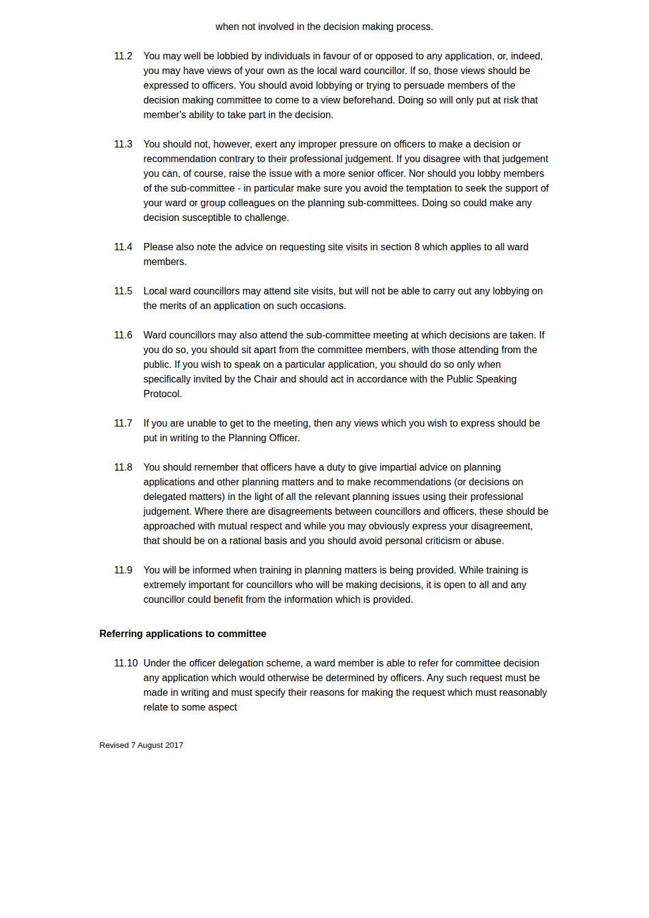when not involved in the decision making process.
11.2
You may well be lobbied by individuals in favour of or opposed to any application, or, indeed, you may have views of your own as the local ward councillor. If so, those views should be expressed to officers. You should avoid lobbying or trying to persuade members of the decision making committee to come to a view beforehand. Doing so will only put at risk that member's ability to take part in the decision.
11.3
You should not, however, exert any improper pressure on officers to make a decision or recommendation contrary to their professional judgement. If you disagree with that judgement you can, of course, raise the issue with a more senior officer. Nor should you lobby members of the sub-committee - in particular make sure you avoid the temptation to seek the support of your ward or group colleagues on the planning sub-committees. Doing so could make any decision susceptible to challenge.
11.4
Please also note the advice on requesting site visits in section 8 which applies to all ward members.
11.5
Local ward councillors may attend site visits, but will not be able to carry out any lobbying on the merits of an application on such occasions.
11.6
Ward councillors may also attend the sub-committee meeting at which decisions are taken. If you do so, you should sit apart from the committee members, with those attending from the public. If you wish to speak on a particular application, you should do so only when specifically invited by the Chair and should act in accordance with the Public Speaking Protocol.
11.7
If you are unable to get to the meeting, then any views which you wish to express should be put in writing to the Planning Officer.
11.8
You should remember that officers have a duty to give impartial advice on planning applications and other planning matters and to make recommendations (or decisions on delegated matters) in the light of all the relevant planning issues using their professional judgement. Where there are disagreements between councillors and officers, these should be approached with mutual respect and while you may obviously express your disagreement, that should be on a rational basis and you should avoid personal criticism or abuse.
11.9
You will be informed when training in planning matters is being provided. While training is extremely important for councillors who will be making decisions, it is open to all and any councillor could benefit from the information which is provided.
Referring applications to committee
11.10
Under the officer delegation scheme, a ward member is able to refer for committee decision any application which would otherwise be determined by officers. Any such request must be made in writing and must specify their reasons for making the request which must reasonably relate to some aspect
Revised 7 August 2017